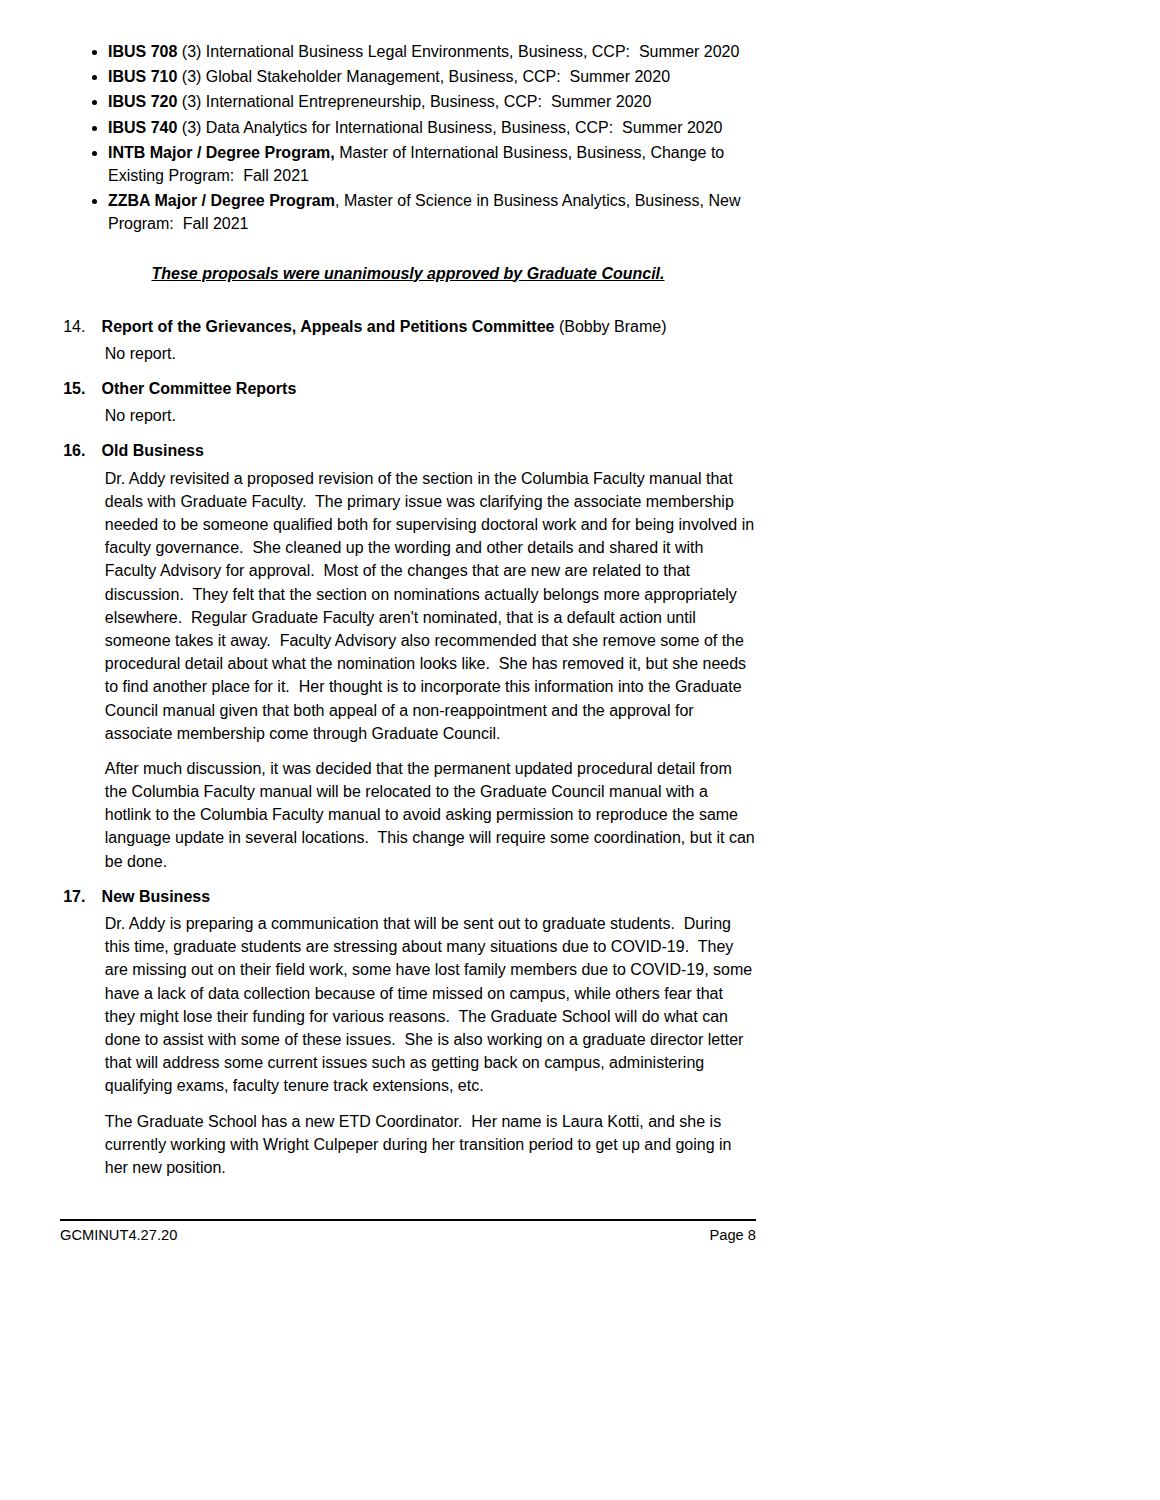IBUS 708 (3) International Business Legal Environments, Business, CCP: Summer 2020
IBUS 710 (3) Global Stakeholder Management, Business, CCP: Summer 2020
IBUS 720 (3) International Entrepreneurship, Business, CCP: Summer 2020
IBUS 740 (3) Data Analytics for International Business, Business, CCP: Summer 2020
INTB Major / Degree Program, Master of International Business, Business, Change to Existing Program: Fall 2021
ZZBA Major / Degree Program, Master of Science in Business Analytics, Business, New Program: Fall 2021
These proposals were unanimously approved by Graduate Council.
14.
Report of the Grievances, Appeals and Petitions Committee (Bobby Brame)
No report.
15.
Other Committee Reports
No report.
16.
Old Business
Dr. Addy revisited a proposed revision of the section in the Columbia Faculty manual that deals with Graduate Faculty. The primary issue was clarifying the associate membership needed to be someone qualified both for supervising doctoral work and for being involved in faculty governance. She cleaned up the wording and other details and shared it with Faculty Advisory for approval. Most of the changes that are new are related to that discussion. They felt that the section on nominations actually belongs more appropriately elsewhere. Regular Graduate Faculty aren't nominated, that is a default action until someone takes it away. Faculty Advisory also recommended that she remove some of the procedural detail about what the nomination looks like. She has removed it, but she needs to find another place for it. Her thought is to incorporate this information into the Graduate Council manual given that both appeal of a non-reappointment and the approval for associate membership come through Graduate Council.
After much discussion, it was decided that the permanent updated procedural detail from the Columbia Faculty manual will be relocated to the Graduate Council manual with a hotlink to the Columbia Faculty manual to avoid asking permission to reproduce the same language update in several locations. This change will require some coordination, but it can be done.
17.
New Business
Dr. Addy is preparing a communication that will be sent out to graduate students. During this time, graduate students are stressing about many situations due to COVID-19. They are missing out on their field work, some have lost family members due to COVID-19, some have a lack of data collection because of time missed on campus, while others fear that they might lose their funding for various reasons. The Graduate School will do what can done to assist with some of these issues. She is also working on a graduate director letter that will address some current issues such as getting back on campus, administering qualifying exams, faculty tenure track extensions, etc.
The Graduate School has a new ETD Coordinator. Her name is Laura Kotti, and she is currently working with Wright Culpeper during her transition period to get up and going in her new position.
GCMINUT4.27.20
Page 8